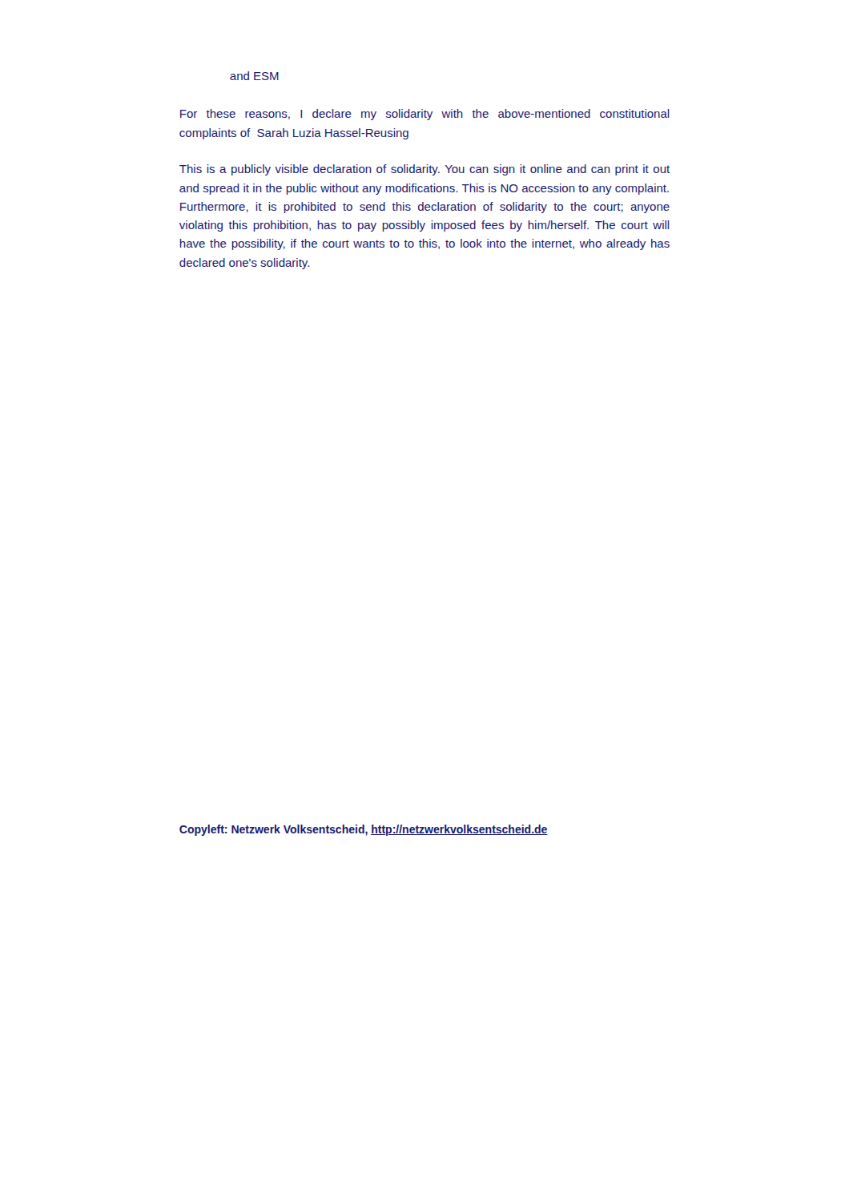and ESM
For these reasons, I declare my solidarity with the above-mentioned constitutional complaints of Sarah Luzia Hassel-Reusing
This is a publicly visible declaration of solidarity. You can sign it online and can print it out and spread it in the public without any modifications. This is NO accession to any complaint. Furthermore, it is prohibited to send this declaration of solidarity to the court; anyone violating this prohibition, has to pay possibly imposed fees by him/herself. The court will have the possibility, if the court wants to to this, to look into the internet, who already has declared one's solidarity.
Copyleft: Netzwerk Volksentscheid, http://netzwerkvolksentscheid.de